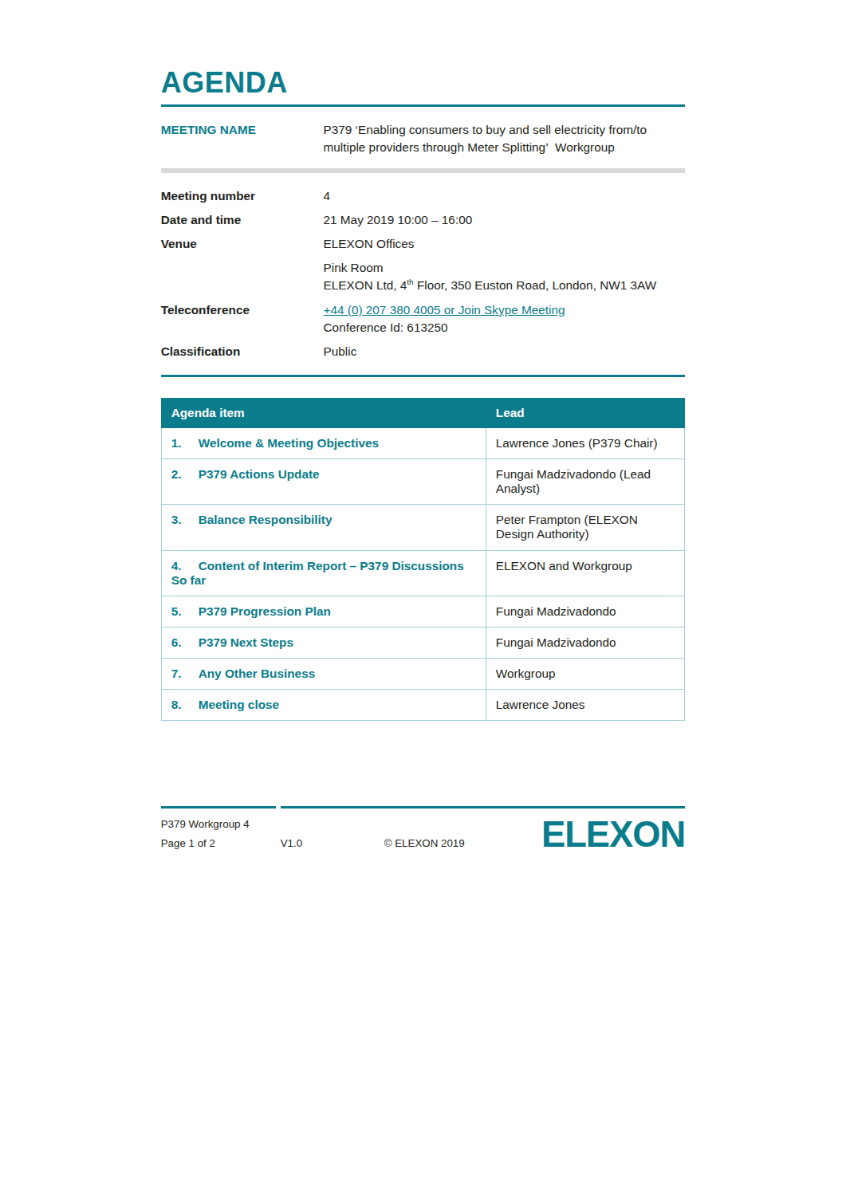AGENDA
| Meeting name | P379 ‘Enabling consumers to buy and sell electricity from/to multiple providers through Meter Splitting’ Workgroup |
| Meeting number | 4 |
| Date and time | 21 May 2019 10:00 – 16:00 |
| Venue | ELEXON Offices |
| | Pink Room ELEXON Ltd, 4 th Floor, 350 Euston Road, London, NW1 3AW |
| Teleconference | +44 (0) 207 380 4005 or Join Skype Meeting Conference Id: 613250 |
| Classification | Public |
| Agenda item | Lead |
| --- | --- |
| 1. Welcome & Meeting Objectives | Lawrence Jones (P379 Chair) |
| 2. P379 Actions Update | Fungai Madzivadondo (Lead Analyst) |
| 3. Balance Responsibility | Peter Frampton (ELEXON Design Authority) |
| 4. Content of Interim Report – P379 Discussions So far | ELEXON and Workgroup |
| 5. P379 Progression Plan | Fungai Madzivadondo |
| 6. P379 Next Steps | Fungai Madzivadondo |
| 7. Any Other Business | Workgroup |
| 8. Meeting close | Lawrence Jones |
P379 Workgroup 4
Page 1 of 2 V1.0 © ELEXON 2019
ELEXON